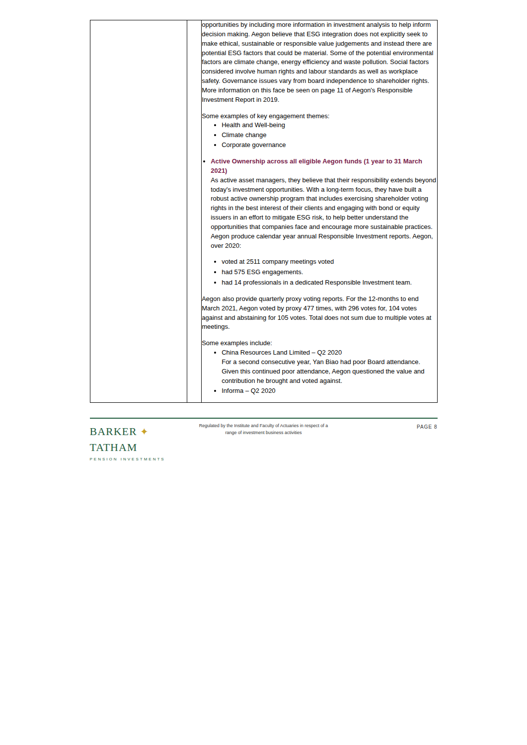| | | opportunities by including more information in investment analysis to help inform decision making. Aegon believe that ESG integration does not explicitly seek to make ethical, sustainable or responsible value judgements and instead there are potential ESG factors that could be material. Some of the potential environmental factors are climate change, energy efficiency and waste pollution. Social factors considered involve human rights and labour standards as well as workplace safety. Governance issues vary from board independence to shareholder rights. More information on this face be seen on page 11 of Aegon's Responsible Investment Report in 2019. Some examples of key engagement themes: Health and Well-being Climate change Corporate governance Active Ownership across all eligible Aegon funds (1 year to 31 March 2021) As active asset managers, they believe that their responsibility extends beyond today's investment opportunities. With a long-term focus, they have built a robust active ownership program that includes exercising shareholder voting rights in the best interest of their clients and engaging with bond or equity issuers in an effort to mitigate ESG risk, to help better understand the opportunities that companies face and encourage more sustainable practices. Aegon produce calendar year annual Responsible Investment reports. Aegon, over 2020: voted at 2511 company meetings voted had 575 ESG engagements. had 14 professionals in a dedicated Responsible Investment team. Aegon also provide quarterly proxy voting reports. For the 12-months to end March 2021, Aegon voted by proxy 477 times, with 296 votes for, 104 votes against and abstaining for 105 votes. Total does not sum due to multiple votes at meetings. Some examples include: China Resources Land Limited – Q2 2020 For a second consecutive year, Yan Biao had poor Board attendance. Given this continued poor attendance, Aegon questioned the value and contribution he brought and voted against. Informa – Q2 2020 |
BARKER ✦ TATHAM
PENSION INVESTMENTS
PAGE 8
Regulated by the Institute and Faculty of Actuaries in respect of a
range of investment business activities